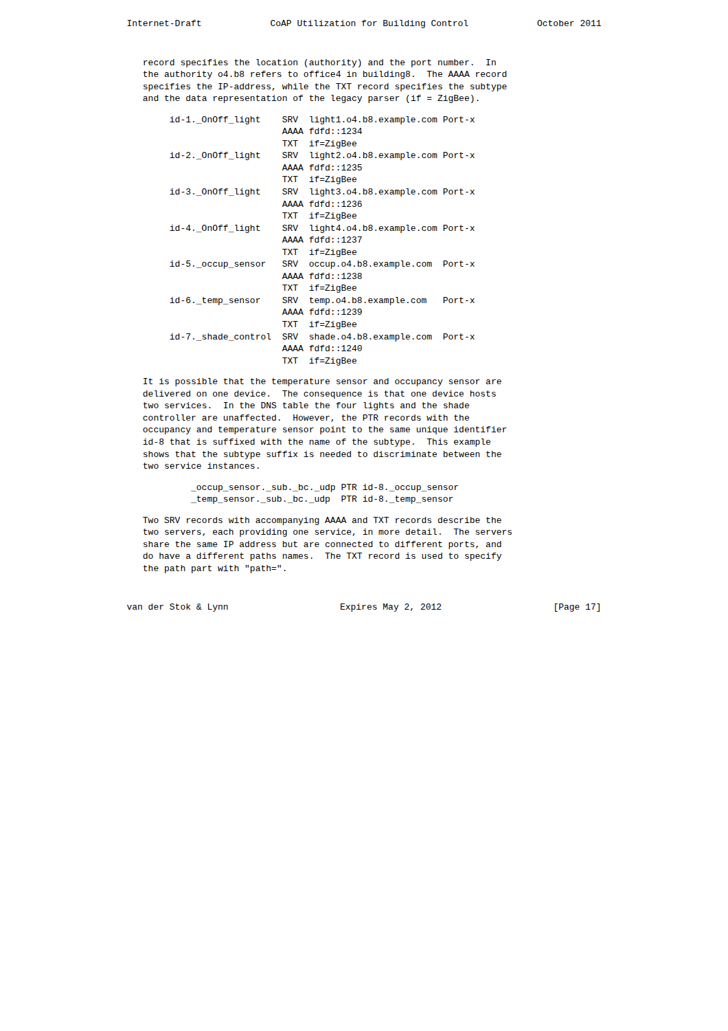Internet-Draft CoAP Utilization for Building Control October 2011
record specifies the location (authority) and the port number. In the authority o4.b8 refers to office4 in building8. The AAAA record specifies the IP-address, while the TXT record specifies the subtype and the data representation of the legacy parser (if = ZigBee).
        id-1._OnOff_light    SRV  light1.o4.b8.example.com Port-x
                             AAAA fdfd::1234
                             TXT  if=ZigBee
        id-2._OnOff_light    SRV  light2.o4.b8.example.com Port-x
                             AAAA fdfd::1235
                             TXT  if=ZigBee
        id-3._OnOff_light    SRV  light3.o4.b8.example.com Port-x
                             AAAA fdfd::1236
                             TXT  if=ZigBee
        id-4._OnOff_light    SRV  light4.o4.b8.example.com Port-x
                             AAAA fdfd::1237
                             TXT  if=ZigBee
        id-5._occup_sensor   SRV  occup.o4.b8.example.com  Port-x
                             AAAA fdfd::1238
                             TXT  if=ZigBee
        id-6._temp_sensor    SRV  temp.o4.b8.example.com   Port-x
                             AAAA fdfd::1239
                             TXT  if=ZigBee
        id-7._shade_control  SRV  shade.o4.b8.example.com  Port-x
                             AAAA fdfd::1240
                             TXT  if=ZigBee
It is possible that the temperature sensor and occupancy sensor are delivered on one device. The consequence is that one device hosts two services. In the DNS table the four lights and the shade controller are unaffected. However, the PTR records with the occupancy and temperature sensor point to the same unique identifier id-8 that is suffixed with the name of the subtype. This example shows that the subtype suffix is needed to discriminate between the two service instances.
            _occup_sensor._sub._bc._udp PTR id-8._occup_sensor
            _temp_sensor._sub._bc._udp  PTR id-8._temp_sensor
Two SRV records with accompanying AAAA and TXT records describe the two servers, each providing one service, in more detail. The servers share the same IP address but are connected to different ports, and do have a different paths names. The TXT record is used to specify the path part with "path=".
van der Stok & Lynn Expires May 2, 2012 [Page 17]